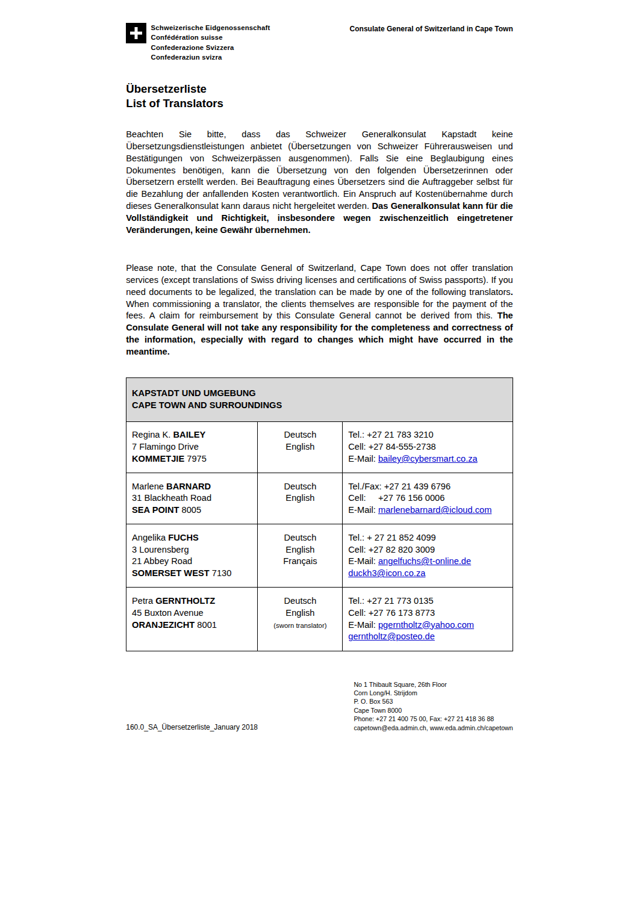Schweizerische Eidgenossenschaft
Confédération suisse
Confederazione Svizzera
Confederaziun svizra
Consulate General of Switzerland in Cape Town
Übersetzerliste
List of Translators
Beachten Sie bitte, dass das Schweizer Generalkonsulat Kapstadt keine Übersetzungsdienstleistungen anbietet (Übersetzungen von Schweizer Führerausweisen und Bestätigungen von Schweizerpässen ausgenommen). Falls Sie eine Beglaubigung eines Dokumentes benötigen, kann die Übersetzung von den folgenden Übersetzerinnen oder Übersetzern erstellt werden. Bei Beauftragung eines Übersetzers sind die Auftraggeber selbst für die Bezahlung der anfallenden Kosten verantwortlich. Ein Anspruch auf Kostenübernahme durch dieses Generalkonsulat kann daraus nicht hergeleitet werden. Das Generalkonsulat kann für die Vollständigkeit und Richtigkeit, insbesondere wegen zwischenzeitlich eingetretener Veränderungen, keine Gewähr übernehmen.
Please note, that the Consulate General of Switzerland, Cape Town does not offer translation services (except translations of Swiss driving licenses and certifications of Swiss passports). If you need documents to be legalized, the translation can be made by one of the following translators. When commissioning a translator, the clients themselves are responsible for the payment of the fees. A claim for reimbursement by this Consulate General cannot be derived from this. The Consulate General will not take any responsibility for the completeness and correctness of the information, especially with regard to changes which might have occurred in the meantime.
| KAPSTADT UND UMGEBUNG CAPE TOWN AND SURROUNDINGS |
| --- |
| Regina K. BAILEY 7 Flamingo Drive KOMMETJIE 7975 | Deutsch English | Tel.: +27 21 783 3210 Cell: +27 84-555-2738 E-Mail: bailey@cybersmart.co.za |
| Marlene BARNARD 31 Blackheath Road SEA POINT 8005 | Deutsch English | Tel./Fax: +27 21 439 6796 Cell: +27 76 156 0006 E-Mail: marlenebarnard@icloud.com |
| Angelika FUCHS 3 Lourensberg 21 Abbey Road SOMERSET WEST 7130 | Deutsch English Français | Tel.: + 27 21 852 4099 Cell: +27 82 820 3009 E-Mail: angelfuchs@t-online.de duckh3@icon.co.za |
| Petra GERNTHOLTZ 45 Buxton Avenue ORANJEZICHT 8001 | Deutsch English (sworn translator) | Tel.: +27 21 773 0135 Cell: +27 76 173 8773 E-Mail: pgerntholtz@yahoo.com gerntholtz@posteo.de |
160.0_SA_Übersetzerliste_January 2018
No 1 Thibault Square, 26th Floor
Corn Long/H. Strijdom
P. O. Box 563
Cape Town 8000
Phone: +27 21 400 75 00, Fax: +27 21 418 36 88
capetown@eda.admin.ch, www.eda.admin.ch/capetown